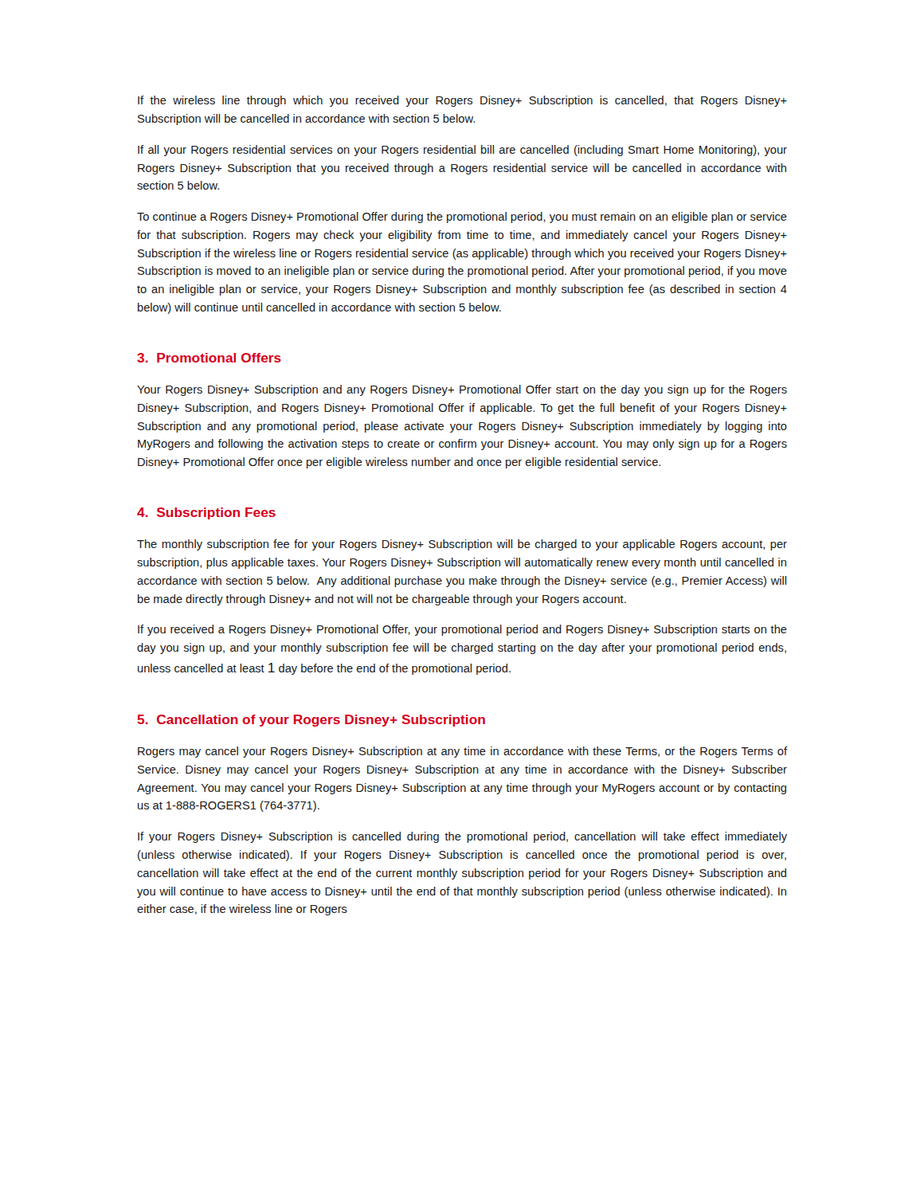If the wireless line through which you received your Rogers Disney+ Subscription is cancelled, that Rogers Disney+ Subscription will be cancelled in accordance with section 5 below.
If all your Rogers residential services on your Rogers residential bill are cancelled (including Smart Home Monitoring), your Rogers Disney+ Subscription that you received through a Rogers residential service will be cancelled in accordance with section 5 below.
To continue a Rogers Disney+ Promotional Offer during the promotional period, you must remain on an eligible plan or service for that subscription. Rogers may check your eligibility from time to time, and immediately cancel your Rogers Disney+ Subscription if the wireless line or Rogers residential service (as applicable) through which you received your Rogers Disney+ Subscription is moved to an ineligible plan or service during the promotional period. After your promotional period, if you move to an ineligible plan or service, your Rogers Disney+ Subscription and monthly subscription fee (as described in section 4 below) will continue until cancelled in accordance with section 5 below.
3. Promotional Offers
Your Rogers Disney+ Subscription and any Rogers Disney+ Promotional Offer start on the day you sign up for the Rogers Disney+ Subscription, and Rogers Disney+ Promotional Offer if applicable. To get the full benefit of your Rogers Disney+ Subscription and any promotional period, please activate your Rogers Disney+ Subscription immediately by logging into MyRogers and following the activation steps to create or confirm your Disney+ account. You may only sign up for a Rogers Disney+ Promotional Offer once per eligible wireless number and once per eligible residential service.
4. Subscription Fees
The monthly subscription fee for your Rogers Disney+ Subscription will be charged to your applicable Rogers account, per subscription, plus applicable taxes. Your Rogers Disney+ Subscription will automatically renew every month until cancelled in accordance with section 5 below. Any additional purchase you make through the Disney+ service (e.g., Premier Access) will be made directly through Disney+ and not will not be chargeable through your Rogers account.
If you received a Rogers Disney+ Promotional Offer, your promotional period and Rogers Disney+ Subscription starts on the day you sign up, and your monthly subscription fee will be charged starting on the day after your promotional period ends, unless cancelled at least 1 day before the end of the promotional period.
5. Cancellation of your Rogers Disney+ Subscription
Rogers may cancel your Rogers Disney+ Subscription at any time in accordance with these Terms, or the Rogers Terms of Service. Disney may cancel your Rogers Disney+ Subscription at any time in accordance with the Disney+ Subscriber Agreement. You may cancel your Rogers Disney+ Subscription at any time through your MyRogers account or by contacting us at 1-888-ROGERS1 (764-3771).
If your Rogers Disney+ Subscription is cancelled during the promotional period, cancellation will take effect immediately (unless otherwise indicated). If your Rogers Disney+ Subscription is cancelled once the promotional period is over, cancellation will take effect at the end of the current monthly subscription period for your Rogers Disney+ Subscription and you will continue to have access to Disney+ until the end of that monthly subscription period (unless otherwise indicated). In either case, if the wireless line or Rogers